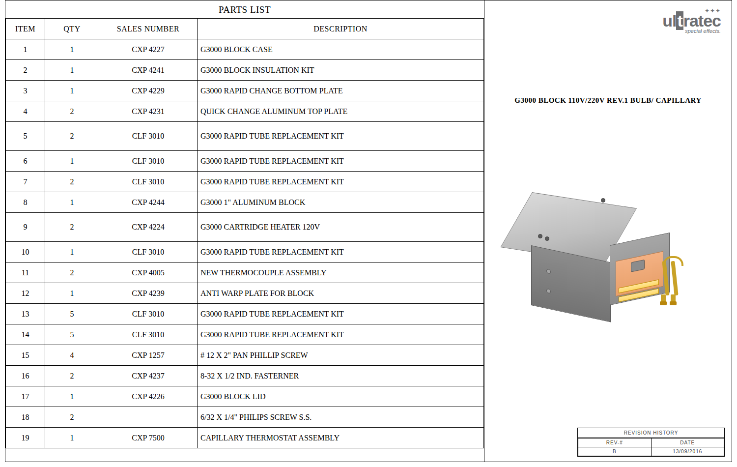PARTS LIST
| ITEM | QTY | SALES NUMBER | DESCRIPTION |
| --- | --- | --- | --- |
| 1 | 1 | CXP 4227 | G3000 BLOCK CASE |
| 2 | 1 | CXP 4241 | G3000 BLOCK INSULATION KIT |
| 3 | 1 | CXP 4229 | G3000 RAPID CHANGE BOTTOM PLATE |
| 4 | 2 | CXP 4231 | QUICK CHANGE ALUMINUM TOP PLATE |
| 5 | 2 | CLF 3010 | G3000 RAPID TUBE REPLACEMENT KIT |
| 6 | 1 | CLF 3010 | G3000 RAPID TUBE REPLACEMENT KIT |
| 7 | 2 | CLF 3010 | G3000 RAPID TUBE REPLACEMENT KIT |
| 8 | 1 | CXP 4244 | G3000 1" ALUMINUM BLOCK |
| 9 | 2 | CXP 4224 | G3000 CARTRIDGE HEATER 120V |
| 10 | 1 | CLF 3010 | G3000 RAPID TUBE REPLACEMENT KIT |
| 11 | 2 | CXP 4005 | NEW THERMOCOUPLE ASSEMBLY |
| 12 | 1 | CXP 4239 | ANTI WARP PLATE FOR BLOCK |
| 13 | 5 | CLF 3010 | G3000 RAPID TUBE REPLACEMENT KIT |
| 14 | 5 | CLF 3010 | G3000 RAPID TUBE REPLACEMENT KIT |
| 15 | 4 | CXP 1257 | # 12 X 2" PAN PHILLIP SCREW |
| 16 | 2 | CXP 4237 | 8-32 X 1/2 IND. FASTERNER |
| 17 | 1 | CXP 4226 | G3000 BLOCK LID |
| 18 | 2 | | 6/32 X 1/4" PHILIPS SCREW S.S. |
| 19 | 1 | CXP 7500 | CAPILLARY THERMOSTAT ASSEMBLY |
✦✦✦
ul tratec
special effects.
G3000 BLOCK 110V/220V REV.1 BULB/ CAPILLARY
REVISION HISTORY
| REV-# | DATE |
| --- | --- |
| B | 13/09/2016 |